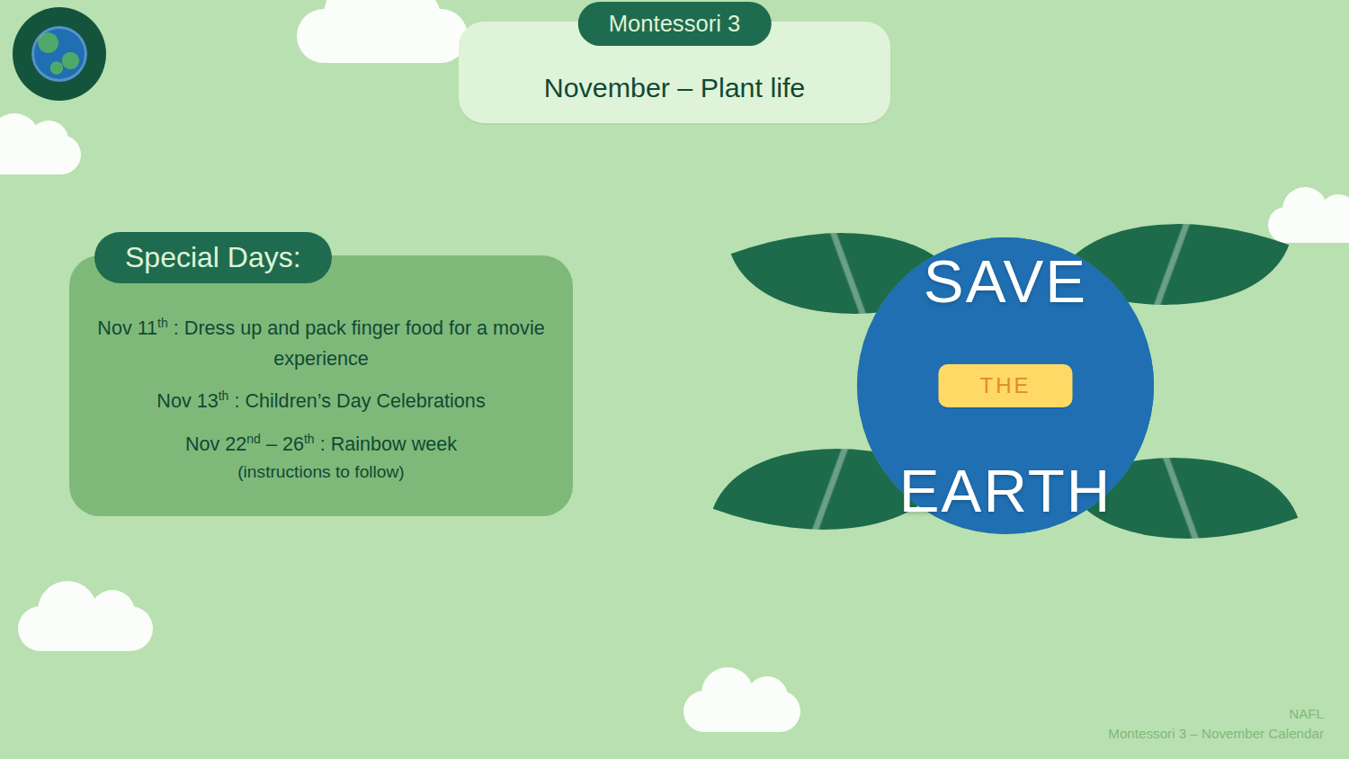Montessori 3
November – Plant life
Special Days:
Nov 11th : Dress up and pack finger food for a movie experience
Nov 13th : Children’s Day Celebrations
Nov 22nd – 26th : Rainbow week (instructions to follow)
SAVE THE EARTH
NAFL
Montessori 3 – November Calendar